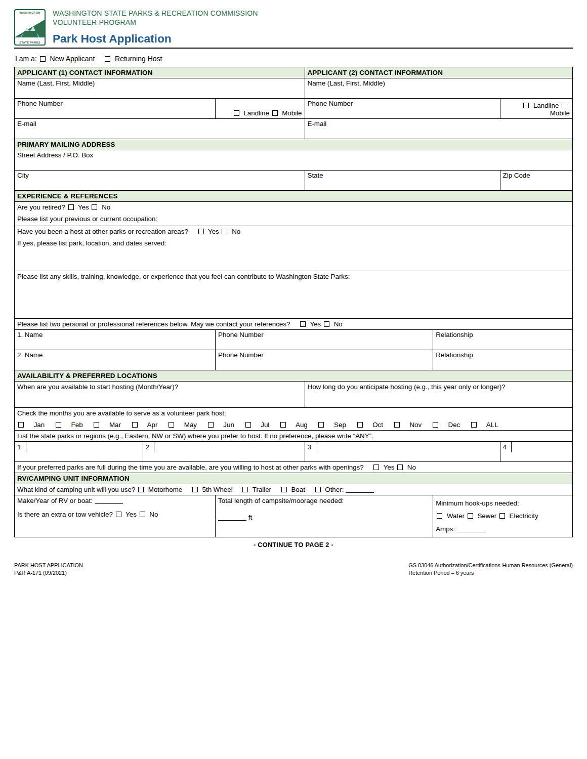WASHINGTON
STATE PARKS
WASHINGTON STATE PARKS & RECREATION COMMISSION
VOLUNTEER PROGRAM
Park Host Application
I am a: New Applicant Returning Host
| APPLICANT (1) CONTACT INFORMATION | APPLICANT (2) CONTACT INFORMATION |
| Name (Last, First, Middle) | Name (Last, First, Middle) |
| Phone Number | Landline Mobile | Phone Number | Landline Mobile |
| E-mail | E-mail |
| PRIMARY MAILING ADDRESS |
| Street Address / P.O. Box |
| City | State | Zip Code |
| EXPERIENCE & REFERENCES |
| Are you retired? Yes No Please list your previous or current occupation: |
| Have you been a host at other parks or recreation areas? Yes No If yes, please list park, location, and dates served: |
| Please list any skills, training, knowledge, or experience that you feel can contribute to Washington State Parks: |
| Please list two personal or professional references below. May we contact your references? Yes No |
| 1. Name | Phone Number | Relationship |
| 2. Name | Phone Number | Relationship |
| AVAILABILITY & PREFERRED LOCATIONS |
| When are you available to start hosting (Month/Year)? | How long do you anticipate hosting (e.g., this year only or longer)? |
| Check the months you are available to serve as a volunteer park host: Jan Feb Mar Apr May Jun Jul Aug Sep Oct Nov Dec ALL |
| List the state parks or regions (e.g., Eastern, NW or SW) where you prefer to host. If no preference, please write “ANY”. |
| / 1 / / | / 2 / / | / 3 / / | / 4 / / |
| If your preferred parks are full during the time you are available, are you willing to host at other parks with openings? Yes No |
| RV/CAMPING UNIT INFORMATION |
| What kind of camping unit will you use? Motorhome 5th Wheel Trailer Boat Other: |
| Make/Year of RV or boat: Is there an extra or tow vehicle? Yes No | Total length of campsite/moorage needed: ft | Minimum hook-ups needed: Water Sewer Electricity Amps: |
- CONTINUE TO PAGE 2 -
PARK HOST APPLICATION
P&R A-171 (09/2021)
GS 03046 Authorization/Certifications-Human Resources (General)
Retention Period – 6 years